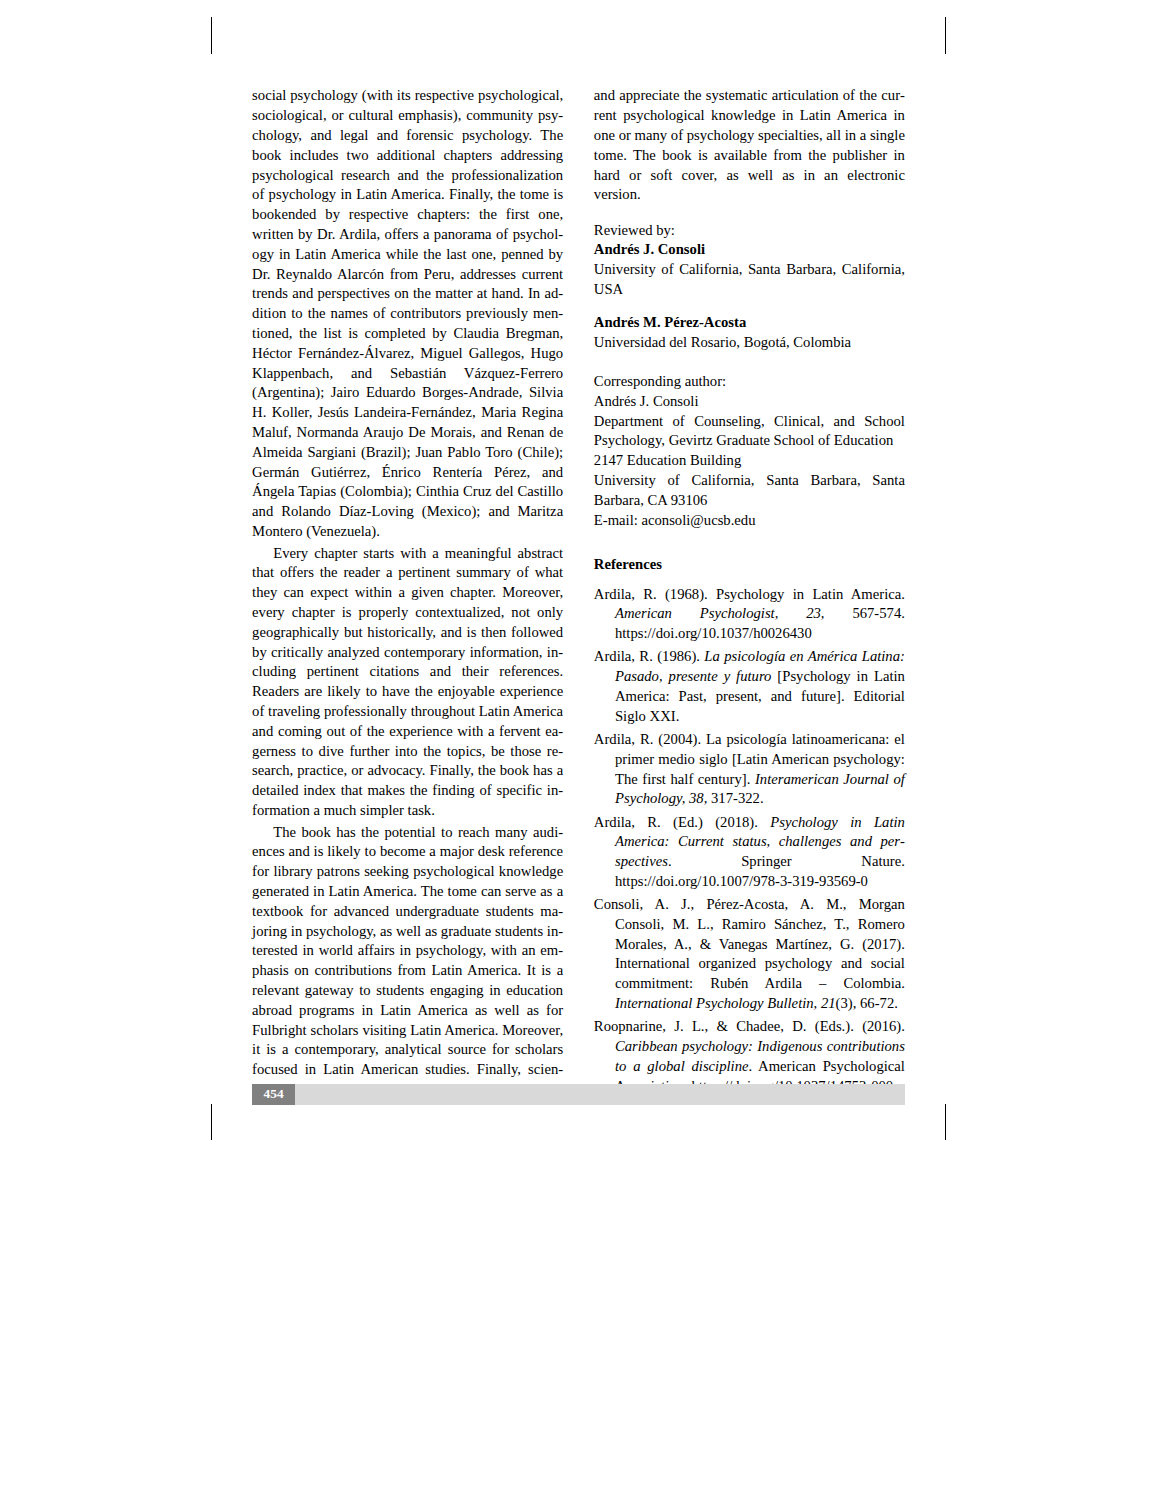social psychology (with its respective psychological, sociological, or cultural emphasis), community psychology, and legal and forensic psychology. The book includes two additional chapters addressing psychological research and the professionalization of psychology in Latin America. Finally, the tome is bookended by respective chapters: the first one, written by Dr. Ardila, offers a panorama of psychology in Latin America while the last one, penned by Dr. Reynaldo Alarcón from Peru, addresses current trends and perspectives on the matter at hand. In addition to the names of contributors previously mentioned, the list is completed by Claudia Bregman, Héctor Fernández-Álvarez, Miguel Gallegos, Hugo Klappenbach, and Sebastián Vázquez-Ferrero (Argentina); Jairo Eduardo Borges-Andrade, Silvia H. Koller, Jesús Landeira-Fernández, Maria Regina Maluf, Normanda Araujo De Morais, and Renan de Almeida Sargiani (Brazil); Juan Pablo Toro (Chile); Germán Gutiérrez, Énrico Rentería Pérez, and Ángela Tapias (Colombia); Cinthia Cruz del Castillo and Rolando Díaz-Loving (Mexico); and Maritza Montero (Venezuela).
Every chapter starts with a meaningful abstract that offers the reader a pertinent summary of what they can expect within a given chapter. Moreover, every chapter is properly contextualized, not only geographically but historically, and is then followed by critically analyzed contemporary information, including pertinent citations and their references. Readers are likely to have the enjoyable experience of traveling professionally throughout Latin America and coming out of the experience with a fervent eagerness to dive further into the topics, be those research, practice, or advocacy. Finally, the book has a detailed index that makes the finding of specific information a much simpler task.
The book has the potential to reach many audiences and is likely to become a major desk reference for library patrons seeking psychological knowledge generated in Latin America. The tome can serve as a textbook for advanced undergraduate students majoring in psychology, as well as graduate students interested in world affairs in psychology, with an emphasis on contributions from Latin America. It is a relevant gateway to students engaging in education abroad programs in Latin America as well as for Fulbright scholars visiting Latin America. Moreover, it is a contemporary, analytical source for scholars focused in Latin American studies. Finally, scientists, academics, and practitioners alike can enjoy and appreciate the systematic articulation of the current psychological knowledge in Latin America in one or many of psychology specialties, all in a single tome. The book is available from the publisher in hard or soft cover, as well as in an electronic version.
Reviewed by:
Andrés J. Consoli
University of California, Santa Barbara, California, USA
Andrés M. Pérez-Acosta
Universidad del Rosario, Bogotá, Colombia
Corresponding author:
Andrés J. Consoli
Department of Counseling, Clinical, and School Psychology, Gevirtz Graduate School of Education
2147 Education Building
University of California, Santa Barbara, Santa Barbara, CA 93106
E-mail: aconsoli@ucsb.edu
References
Ardila, R. (1968). Psychology in Latin America. American Psychologist, 23, 567-574. https://doi.org/10.1037/h0026430
Ardila, R. (1986). La psicología en América Latina: Pasado, presente y futuro [Psychology in Latin America: Past, present, and future]. Editorial Siglo XXI.
Ardila, R. (2004). La psicología latinoamericana: el primer medio siglo [Latin American psychology: The first half century]. Interamerican Journal of Psychology, 38, 317-322.
Ardila, R. (Ed.) (2018). Psychology in Latin America: Current status, challenges and perspectives. Springer Nature. https://doi.org/10.1007/978-3-319-93569-0
Consoli, A. J., Pérez-Acosta, A. M., Morgan Consoli, M. L., Ramiro Sánchez, T., Romero Morales, A., & Vanegas Martínez, G. (2017). International organized psychology and social commitment: Rubén Ardila – Colombia. International Psychology Bulletin, 21(3), 66-72.
Roopnarine, J. L., & Chadee, D. (Eds.). (2016). Caribbean psychology: Indigenous contributions to a global discipline. American Psychological Association. https://doi.org/10.1037/14753-000
454